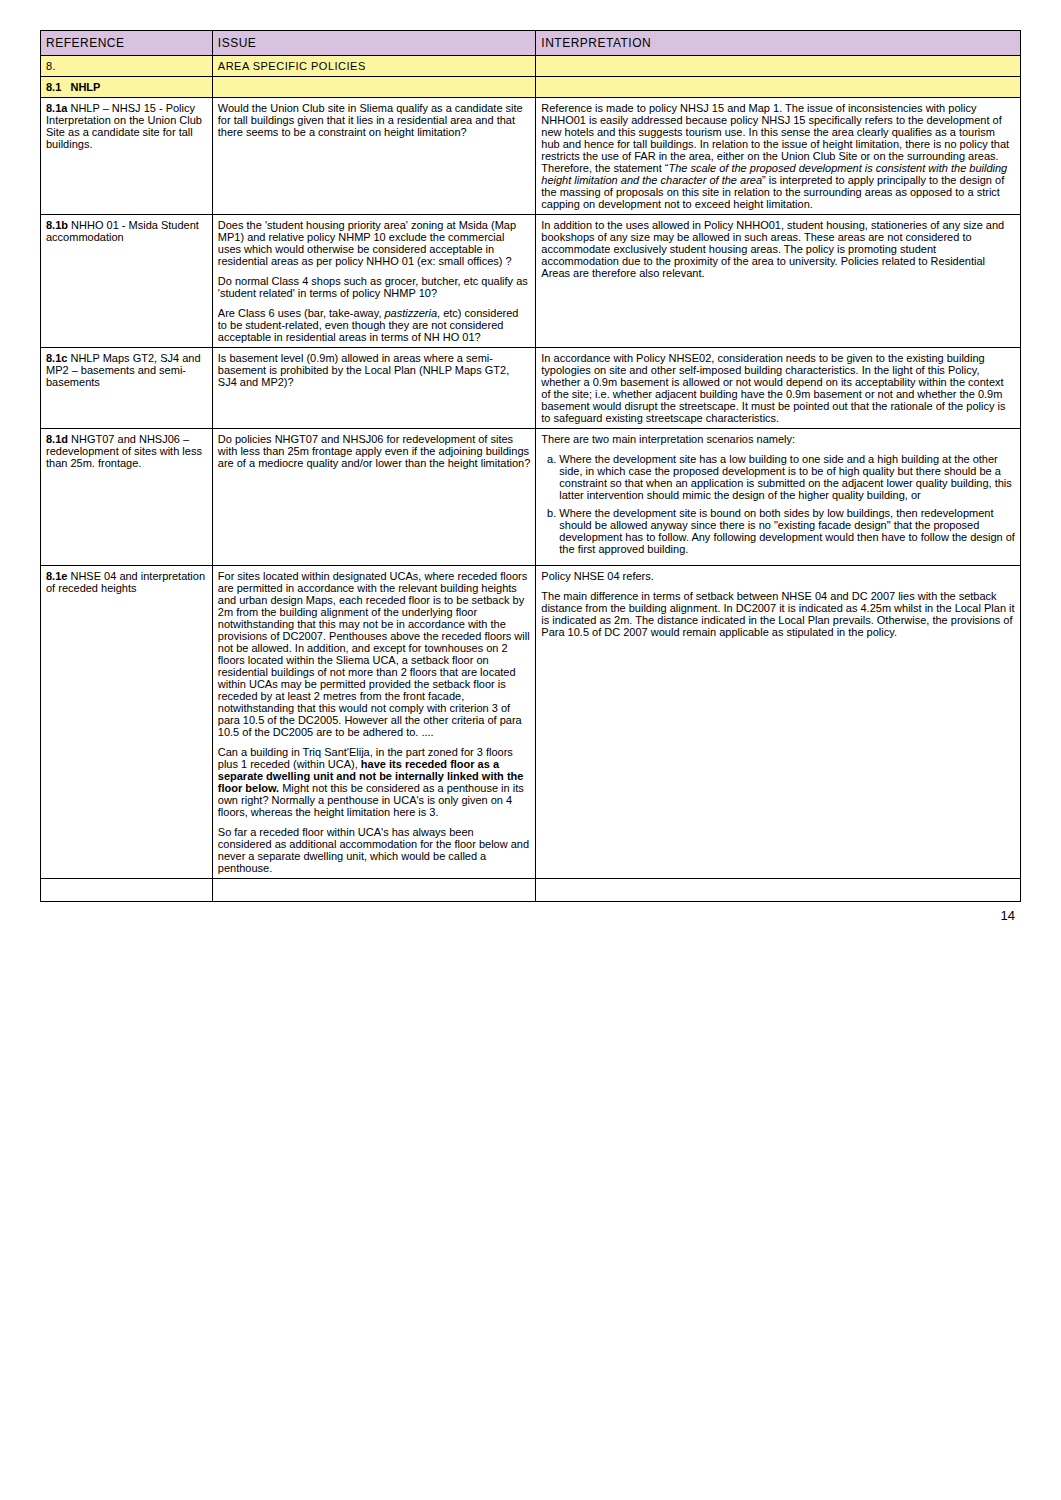| REFERENCE | ISSUE | INTERPRETATION |
| --- | --- | --- |
| 8. | AREA SPECIFIC POLICIES | |
| 8.1 NHLP | | |
| 8.1a NHLP – NHSJ 15 - Policy Interpretation on the Union Club Site as a candidate site for tall buildings. | Would the Union Club site in Sliema qualify as a candidate site for tall buildings given that it lies in a residential area and that there seems to be a constraint on height limitation? | Reference is made to policy NHSJ 15 and Map 1. The issue of inconsistencies with policy NHHO01 is easily addressed because policy NHSJ 15 specifically refers to the development of new hotels and this suggests tourism use. In this sense the area clearly qualifies as a tourism hub and hence for tall buildings. In relation to the issue of height limitation, there is no policy that restricts the use of FAR in the area, either on the Union Club Site or on the surrounding areas. Therefore, the statement “ The scale of the proposed development is consistent with the building height limitation and the character of the area ” is interpreted to apply principally to the design of the massing of proposals on this site in relation to the surrounding areas as opposed to a strict capping on development not to exceed height limitation. |
| 8.1b NHHO 01 - Msida Student accommodation | Does the 'student housing priority area' zoning at Msida (Map MP1) and relative policy NHMP 10 exclude the commercial uses which would otherwise be considered acceptable in residential areas as per policy NHHO 01 (ex: small offices) ? Do normal Class 4 shops such as grocer, butcher, etc qualify as 'student related' in terms of policy NHMP 10? Are Class 6 uses (bar, take-away, pastizzeria , etc) considered to be student-related, even though they are not considered acceptable in residential areas in terms of NH HO 01? | In addition to the uses allowed in Policy NHHO01, student housing, stationeries of any size and bookshops of any size may be allowed in such areas. These areas are not considered to accommodate exclusively student housing areas. The policy is promoting student accommodation due to the proximity of the area to university. Policies related to Residential Areas are therefore also relevant. |
| 8.1c NHLP Maps GT2, SJ4 and MP2 – basements and semi-basements | Is basement level (0.9m) allowed in areas where a semi-basement is prohibited by the Local Plan (NHLP Maps GT2, SJ4 and MP2)? | In accordance with Policy NHSE02, consideration needs to be given to the existing building typologies on site and other self-imposed building characteristics. In the light of this Policy, whether a 0.9m basement is allowed or not would depend on its acceptability within the context of the site; i.e. whether adjacent building have the 0.9m basement or not and whether the 0.9m basement would disrupt the streetscape. It must be pointed out that the rationale of the policy is to safeguard existing streetscape characteristics. |
| 8.1d NHGT07 and NHSJ06 – redevelopment of sites with less than 25m. frontage. | Do policies NHGT07 and NHSJ06 for redevelopment of sites with less than 25m frontage apply even if the adjoining buildings are of a mediocre quality and/or lower than the height limitation? | There are two main interpretation scenarios namely: Where the development site has a low building to one side and a high building at the other side, in which case the proposed development is to be of high quality but there should be a constraint so that when an application is submitted on the adjacent lower quality building, this latter intervention should mimic the design of the higher quality building, or Where the development site is bound on both sides by low buildings, then redevelopment should be allowed anyway since there is no "existing facade design" that the proposed development has to follow. Any following development would then have to follow the design of the first approved building. |
| 8.1e NHSE 04 and interpretation of receded heights | For sites located within designated UCAs, where receded floors are permitted in accordance with the relevant building heights and urban design Maps, each receded floor is to be setback by 2m from the building alignment of the underlying floor notwithstanding that this may not be in accordance with the provisions of DC2007. Penthouses above the receded floors will not be allowed. In addition, and except for townhouses on 2 floors located within the Sliema UCA, a setback floor on residential buildings of not more than 2 floors that are located within UCAs may be permitted provided the setback floor is receded by at least 2 metres from the front facade, notwithstanding that this would not comply with criterion 3 of para 10.5 of the DC2005. However all the other criteria of para 10.5 of the DC2005 are to be adhered to. .... Can a building in Triq Sant'Elija, in the part zoned for 3 floors plus 1 receded (within UCA), have its receded floor as a separate dwelling unit and not be internally linked with the floor below. Might not this be considered as a penthouse in its own right? Normally a penthouse in UCA's is only given on 4 floors, whereas the height limitation here is 3. So far a receded floor within UCA's has always been considered as additional accommodation for the floor below and never a separate dwelling unit, which would be called a penthouse. | Policy NHSE 04 refers. The main difference in terms of setback between NHSE 04 and DC 2007 lies with the setback distance from the building alignment. In DC2007 it is indicated as 4.25m whilst in the Local Plan it is indicated as 2m. The distance indicated in the Local Plan prevails. Otherwise, the provisions of Para 10.5 of DC 2007 would remain applicable as stipulated in the policy. |
14